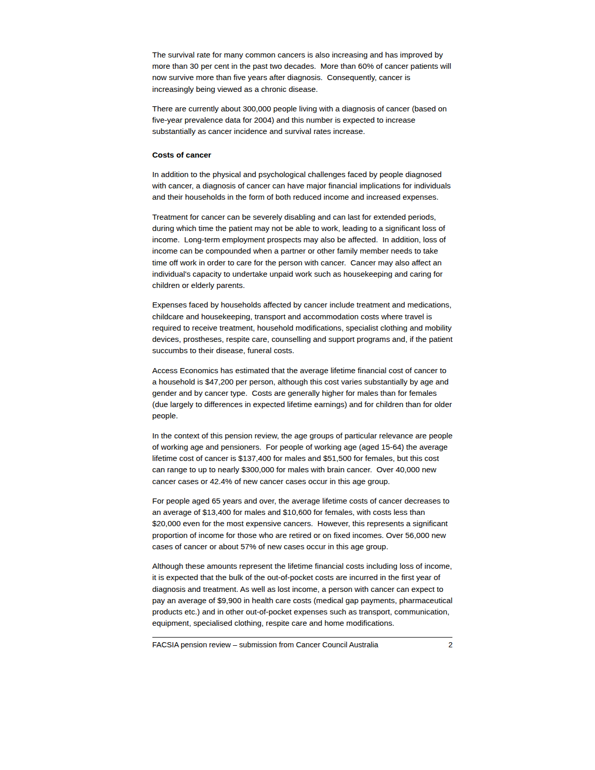The survival rate for many common cancers is also increasing and has improved by more than 30 per cent in the past two decades. More than 60% of cancer patients will now survive more than five years after diagnosis. Consequently, cancer is increasingly being viewed as a chronic disease.
There are currently about 300,000 people living with a diagnosis of cancer (based on five-year prevalence data for 2004) and this number is expected to increase substantially as cancer incidence and survival rates increase.
Costs of cancer
In addition to the physical and psychological challenges faced by people diagnosed with cancer, a diagnosis of cancer can have major financial implications for individuals and their households in the form of both reduced income and increased expenses.
Treatment for cancer can be severely disabling and can last for extended periods, during which time the patient may not be able to work, leading to a significant loss of income. Long-term employment prospects may also be affected. In addition, loss of income can be compounded when a partner or other family member needs to take time off work in order to care for the person with cancer. Cancer may also affect an individual's capacity to undertake unpaid work such as housekeeping and caring for children or elderly parents.
Expenses faced by households affected by cancer include treatment and medications, childcare and housekeeping, transport and accommodation costs where travel is required to receive treatment, household modifications, specialist clothing and mobility devices, prostheses, respite care, counselling and support programs and, if the patient succumbs to their disease, funeral costs.
Access Economics has estimated that the average lifetime financial cost of cancer to a household is $47,200 per person, although this cost varies substantially by age and gender and by cancer type. Costs are generally higher for males than for females (due largely to differences in expected lifetime earnings) and for children than for older people.
In the context of this pension review, the age groups of particular relevance are people of working age and pensioners. For people of working age (aged 15-64) the average lifetime cost of cancer is $137,400 for males and $51,500 for females, but this cost can range to up to nearly $300,000 for males with brain cancer. Over 40,000 new cancer cases or 42.4% of new cancer cases occur in this age group.
For people aged 65 years and over, the average lifetime costs of cancer decreases to an average of $13,400 for males and $10,600 for females, with costs less than $20,000 even for the most expensive cancers. However, this represents a significant proportion of income for those who are retired or on fixed incomes. Over 56,000 new cases of cancer or about 57% of new cases occur in this age group.
Although these amounts represent the lifetime financial costs including loss of income, it is expected that the bulk of the out-of-pocket costs are incurred in the first year of diagnosis and treatment. As well as lost income, a person with cancer can expect to pay an average of $9,900 in health care costs (medical gap payments, pharmaceutical products etc.) and in other out-of-pocket expenses such as transport, communication, equipment, specialised clothing, respite care and home modifications.
FACSIA pension review – submission from Cancer Council Australia 2